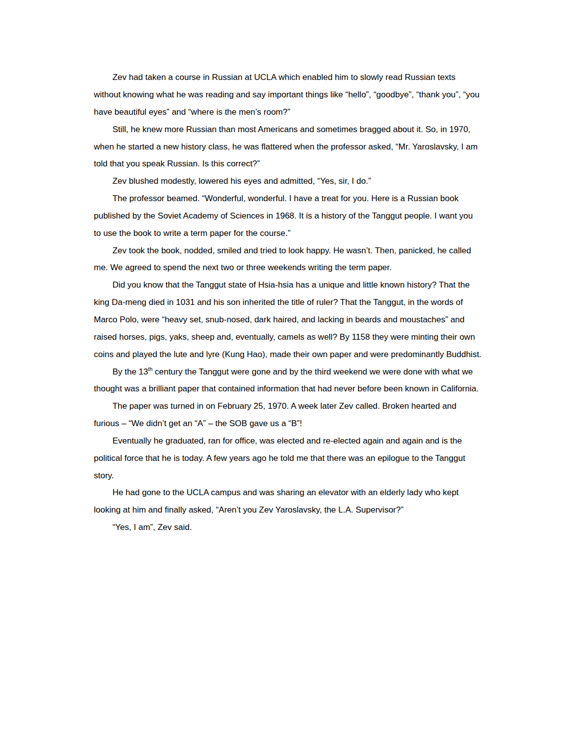Zev had taken a course in Russian at UCLA which enabled him to slowly read Russian texts without knowing what he was reading and say important things like “hello”, “goodbye”, “thank you”, “you have beautiful eyes” and “where is the men’s room?”
Still, he knew more Russian than most Americans and sometimes bragged about it. So, in 1970, when he started a new history class, he was flattered when the professor asked, “Mr. Yaroslavsky, I am told that you speak Russian. Is this correct?”
Zev blushed modestly, lowered his eyes and admitted, “Yes, sir, I do.”
The professor beamed. “Wonderful, wonderful. I have a treat for you. Here is a Russian book published by the Soviet Academy of Sciences in 1968. It is a history of the Tanggut people. I want you to use the book to write a term paper for the course.”
Zev took the book, nodded, smiled and tried to look happy. He wasn’t. Then, panicked, he called me. We agreed to spend the next two or three weekends writing the term paper.
Did you know that the Tanggut state of Hsia-hsia has a unique and little known history? That the king Da-meng died in 1031 and his son inherited the title of ruler? That the Tanggut, in the words of Marco Polo, were “heavy set, snub-nosed, dark haired, and lacking in beards and moustaches” and raised horses, pigs, yaks, sheep and, eventually, camels as well? By 1158 they were minting their own coins and played the lute and lyre (Kung Hao), made their own paper and were predominantly Buddhist.
By the 13th century the Tanggut were gone and by the third weekend we were done with what we thought was a brilliant paper that contained information that had never before been known in California.
The paper was turned in on February 25, 1970. A week later Zev called. Broken hearted and furious – “We didn’t get an “A” – the SOB gave us a “B”!
Eventually he graduated, ran for office, was elected and re-elected again and again and is the political force that he is today. A few years ago he told me that there was an epilogue to the Tanggut story.
He had gone to the UCLA campus and was sharing an elevator with an elderly lady who kept looking at him and finally asked, “Aren’t you Zev Yaroslavsky, the L.A. Supervisor?”
“Yes, I am”, Zev said.